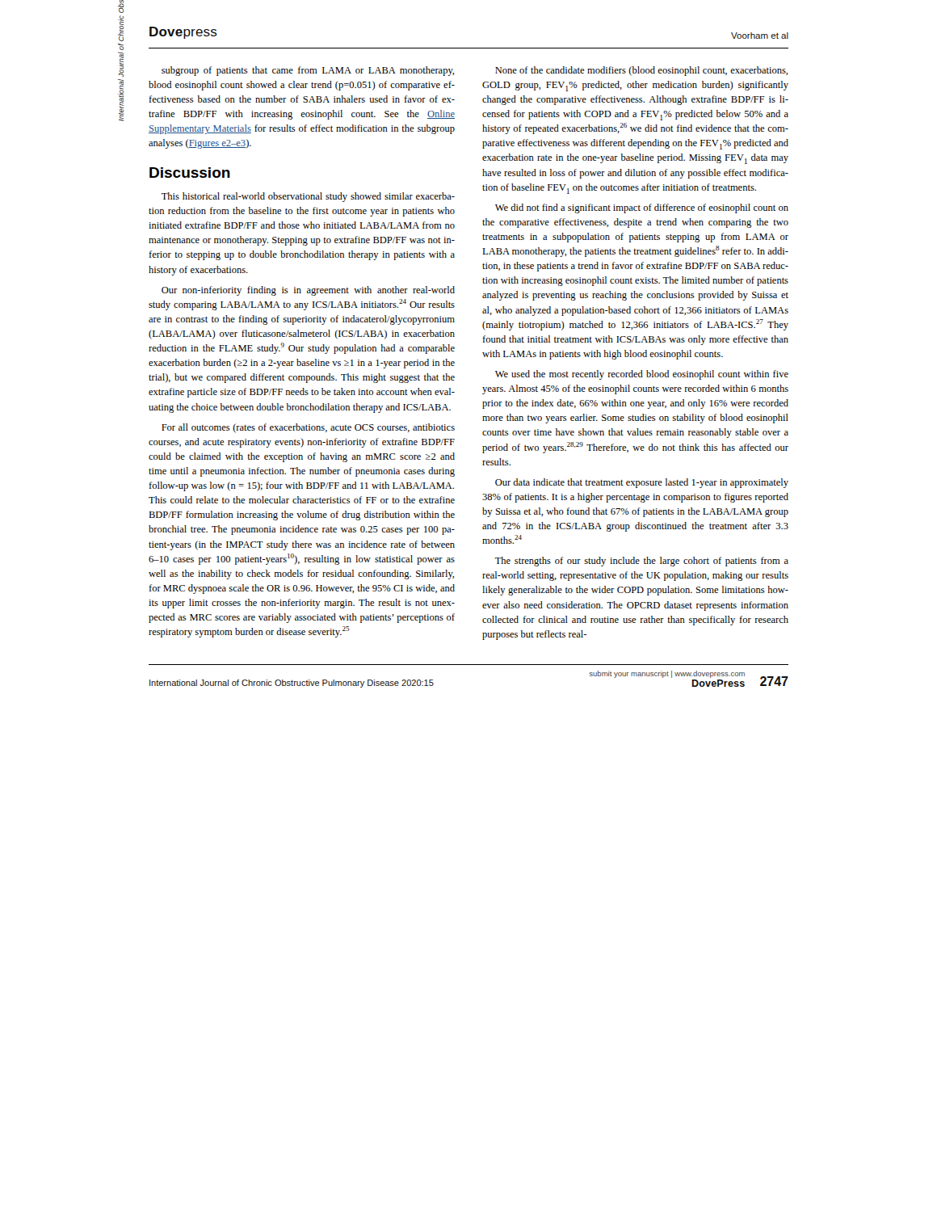International Journal of Chronic Obstructive Pulmonary Disease downloaded from https://www.dovepress.com/ by 139.133.148.42 on 29-Oct-2020 For personal use only.
Dovepress
Voorham et al
subgroup of patients that came from LAMA or LABA monotherapy, blood eosinophil count showed a clear trend (p=0.051) of comparative effectiveness based on the number of SABA inhalers used in favor of extrafine BDP/FF with increasing eosinophil count. See the Online Supplementary Materials for results of effect modification in the subgroup analyses (Figures e2–e3).
Discussion
This historical real-world observational study showed similar exacerbation reduction from the baseline to the first outcome year in patients who initiated extrafine BDP/FF and those who initiated LABA/LAMA from no maintenance or monotherapy. Stepping up to extrafine BDP/FF was not inferior to stepping up to double bronchodilation therapy in patients with a history of exacerbations.
Our non-inferiority finding is in agreement with another real-world study comparing LABA/LAMA to any ICS/LABA initiators.24 Our results are in contrast to the finding of superiority of indacaterol/glycopyrronium (LABA/LAMA) over fluticasone/salmeterol (ICS/LABA) in exacerbation reduction in the FLAME study.9 Our study population had a comparable exacerbation burden (≥2 in a 2-year baseline vs ≥1 in a 1-year period in the trial), but we compared different compounds. This might suggest that the extrafine particle size of BDP/FF needs to be taken into account when evaluating the choice between double bronchodilation therapy and ICS/LABA.
For all outcomes (rates of exacerbations, acute OCS courses, antibiotics courses, and acute respiratory events) non-inferiority of extrafine BDP/FF could be claimed with the exception of having an mMRC score ≥2 and time until a pneumonia infection. The number of pneumonia cases during follow-up was low (n = 15); four with BDP/FF and 11 with LABA/LAMA. This could relate to the molecular characteristics of FF or to the extrafine BDP/FF formulation increasing the volume of drug distribution within the bronchial tree. The pneumonia incidence rate was 0.25 cases per 100 patient-years (in the IMPACT study there was an incidence rate of between 6–10 cases per 100 patient-years10), resulting in low statistical power as well as the inability to check models for residual confounding. Similarly, for MRC dyspnoea scale the OR is 0.96. However, the 95% CI is wide, and its upper limit crosses the non-inferiority margin. The result is not unexpected as MRC scores are variably associated with patients’ perceptions of respiratory symptom burden or disease severity.25
None of the candidate modifiers (blood eosinophil count, exacerbations, GOLD group, FEV1% predicted, other medication burden) significantly changed the comparative effectiveness. Although extrafine BDP/FF is licensed for patients with COPD and a FEV1% predicted below 50% and a history of repeated exacerbations,26 we did not find evidence that the comparative effectiveness was different depending on the FEV1% predicted and exacerbation rate in the one-year baseline period. Missing FEV1 data may have resulted in loss of power and dilution of any possible effect modification of baseline FEV1 on the outcomes after initiation of treatments.
We did not find a significant impact of difference of eosinophil count on the comparative effectiveness, despite a trend when comparing the two treatments in a subpopulation of patients stepping up from LAMA or LABA monotherapy, the patients the treatment guidelines8 refer to. In addition, in these patients a trend in favor of extrafine BDP/FF on SABA reduction with increasing eosinophil count exists. The limited number of patients analyzed is preventing us reaching the conclusions provided by Suissa et al, who analyzed a population-based cohort of 12,366 initiators of LAMAs (mainly tiotropium) matched to 12,366 initiators of LABA-ICS.27 They found that initial treatment with ICS/LABAs was only more effective than with LAMAs in patients with high blood eosinophil counts.
We used the most recently recorded blood eosinophil count within five years. Almost 45% of the eosinophil counts were recorded within 6 months prior to the index date, 66% within one year, and only 16% were recorded more than two years earlier. Some studies on stability of blood eosinophil counts over time have shown that values remain reasonably stable over a period of two years.28,29 Therefore, we do not think this has affected our results.
Our data indicate that treatment exposure lasted 1-year in approximately 38% of patients. It is a higher percentage in comparison to figures reported by Suissa et al, who found that 67% of patients in the LABA/LAMA group and 72% in the ICS/LABA group discontinued the treatment after 3.3 months.24
The strengths of our study include the large cohort of patients from a real-world setting, representative of the UK population, making our results likely generalizable to the wider COPD population. Some limitations however also need consideration. The OPCRD dataset represents information collected for clinical and routine use rather than specifically for research purposes but reflects real-
International Journal of Chronic Obstructive Pulmonary Disease 2020:15
submit your manuscript | www.dovepress.com
DovePress
2747